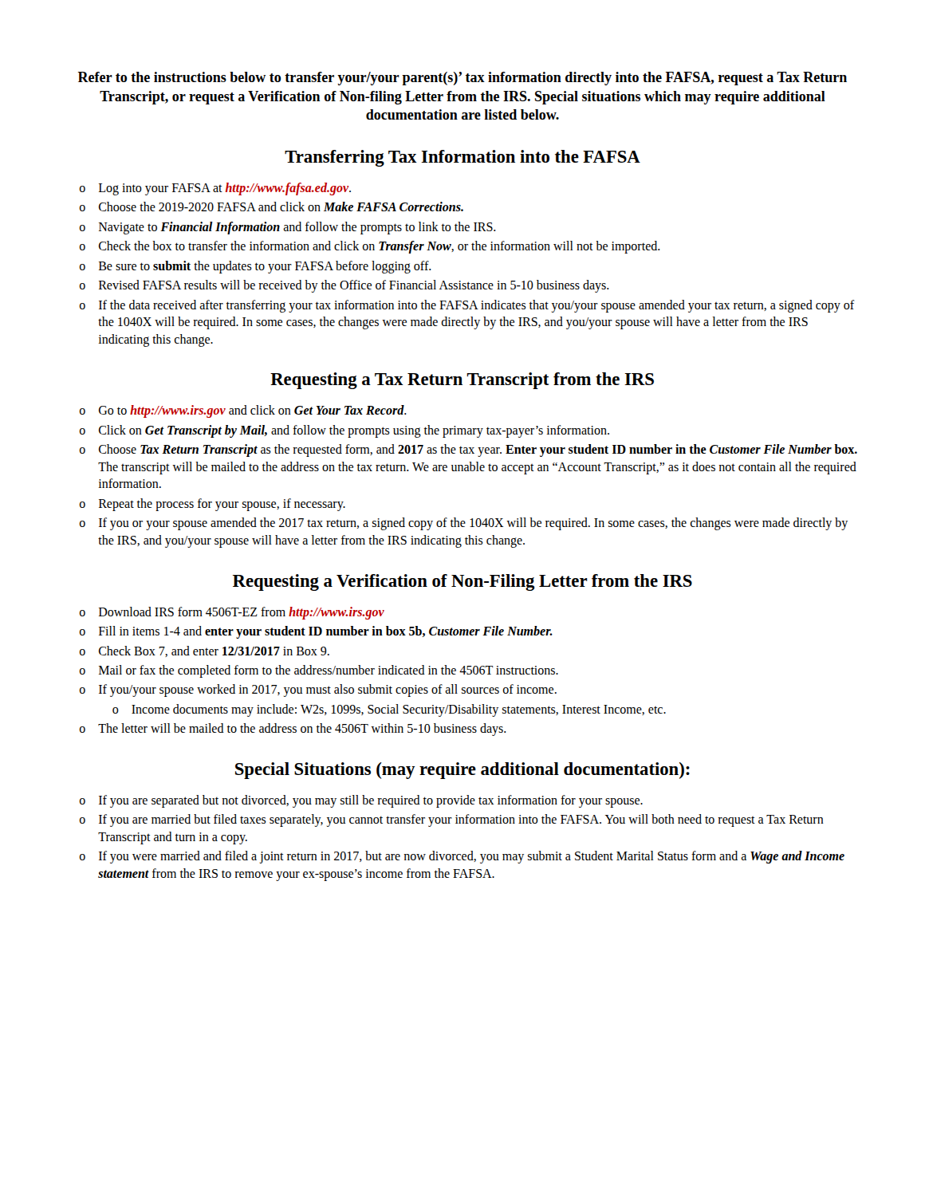Refer to the instructions below to transfer your/your parent(s)’ tax information directly into the FAFSA, request a Tax Return Transcript, or request a Verification of Non-filing Letter from the IRS. Special situations which may require additional documentation are listed below.
Transferring Tax Information into the FAFSA
Log into your FAFSA at http://www.fafsa.ed.gov.
Choose the 2019-2020 FAFSA and click on Make FAFSA Corrections.
Navigate to Financial Information and follow the prompts to link to the IRS.
Check the box to transfer the information and click on Transfer Now, or the information will not be imported.
Be sure to submit the updates to your FAFSA before logging off.
Revised FAFSA results will be received by the Office of Financial Assistance in 5-10 business days.
If the data received after transferring your tax information into the FAFSA indicates that you/your spouse amended your tax return, a signed copy of the 1040X will be required. In some cases, the changes were made directly by the IRS, and you/your spouse will have a letter from the IRS indicating this change.
Requesting a Tax Return Transcript from the IRS
Go to http://www.irs.gov and click on Get Your Tax Record.
Click on Get Transcript by Mail, and follow the prompts using the primary tax-payer’s information.
Choose Tax Return Transcript as the requested form, and 2017 as the tax year. Enter your student ID number in the Customer File Number box. The transcript will be mailed to the address on the tax return. We are unable to accept an “Account Transcript,” as it does not contain all the required information.
Repeat the process for your spouse, if necessary.
If you or your spouse amended the 2017 tax return, a signed copy of the 1040X will be required. In some cases, the changes were made directly by the IRS, and you/your spouse will have a letter from the IRS indicating this change.
Requesting a Verification of Non-Filing Letter from the IRS
Download IRS form 4506T-EZ from http://www.irs.gov
Fill in items 1-4 and enter your student ID number in box 5b, Customer File Number.
Check Box 7, and enter 12/31/2017 in Box 9.
Mail or fax the completed form to the address/number indicated in the 4506T instructions.
If you/your spouse worked in 2017, you must also submit copies of all sources of income.
Income documents may include: W2s, 1099s, Social Security/Disability statements, Interest Income, etc.
The letter will be mailed to the address on the 4506T within 5-10 business days.
Special Situations (may require additional documentation):
If you are separated but not divorced, you may still be required to provide tax information for your spouse.
If you are married but filed taxes separately, you cannot transfer your information into the FAFSA. You will both need to request a Tax Return Transcript and turn in a copy.
If you were married and filed a joint return in 2017, but are now divorced, you may submit a Student Marital Status form and a Wage and Income statement from the IRS to remove your ex-spouse’s income from the FAFSA.